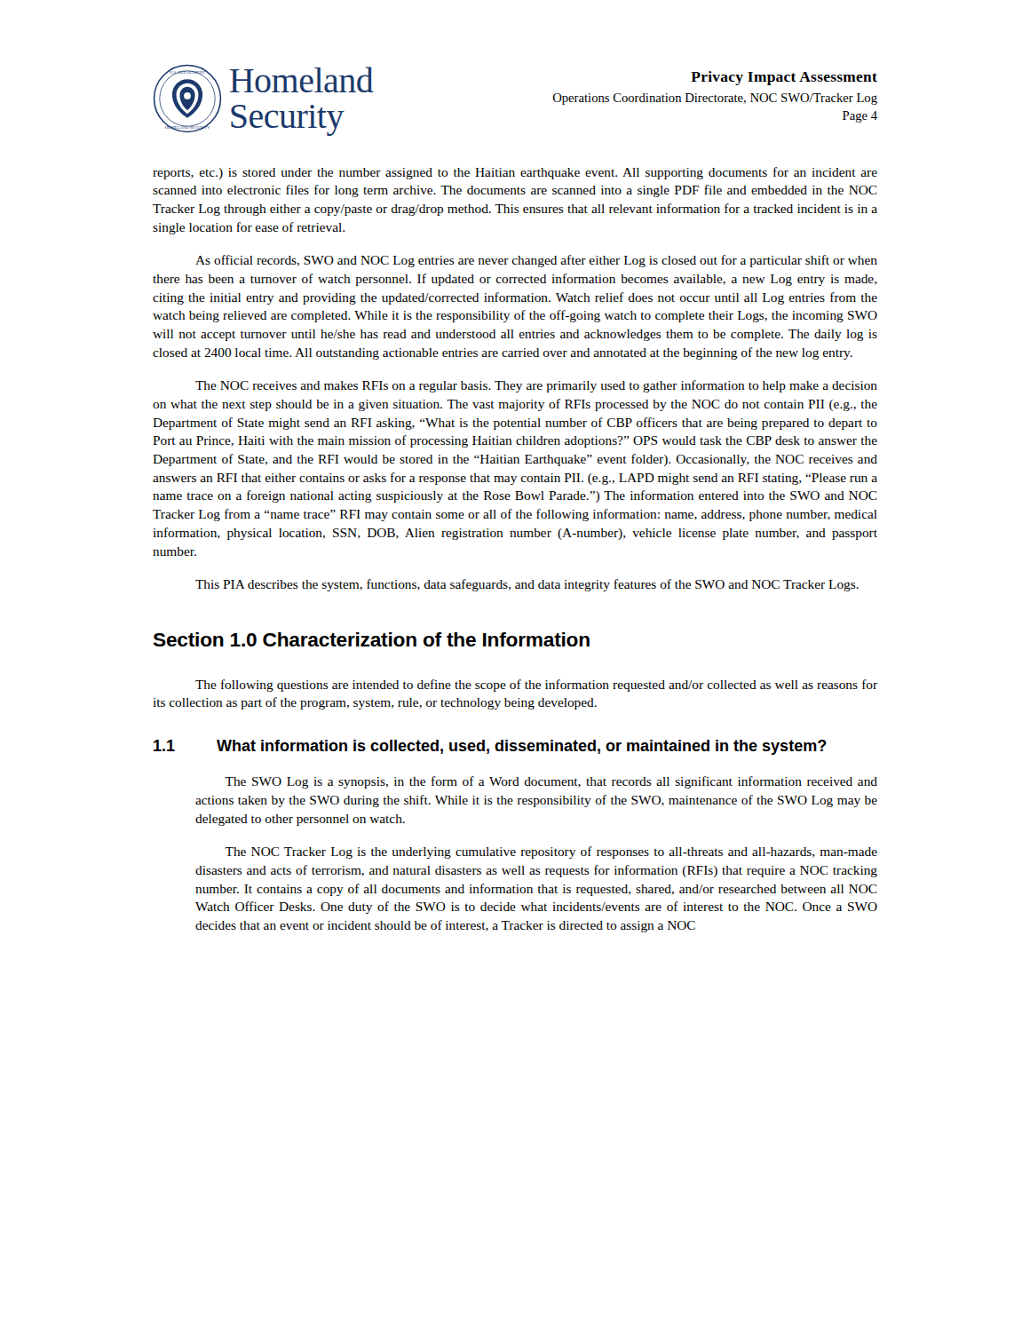U.S. DEPARTMENT HOMELAND SECURITY
Homeland Security
Privacy Impact Assessment
Operations Coordination Directorate, NOC SWO/Tracker Log Page 4
reports, etc.) is stored under the number assigned to the Haitian earthquake event. All supporting documents for an incident are scanned into electronic files for long term archive. The documents are scanned into a single PDF file and embedded in the NOC Tracker Log through either a copy/paste or drag/drop method. This ensures that all relevant information for a tracked incident is in a single location for ease of retrieval.
As official records, SWO and NOC Log entries are never changed after either Log is closed out for a particular shift or when there has been a turnover of watch personnel. If updated or corrected information becomes available, a new Log entry is made, citing the initial entry and providing the updated/corrected information. Watch relief does not occur until all Log entries from the watch being relieved are completed. While it is the responsibility of the off-going watch to complete their Logs, the incoming SWO will not accept turnover until he/she has read and understood all entries and acknowledges them to be complete. The daily log is closed at 2400 local time. All outstanding actionable entries are carried over and annotated at the beginning of the new log entry.
The NOC receives and makes RFIs on a regular basis. They are primarily used to gather information to help make a decision on what the next step should be in a given situation. The vast majority of RFIs processed by the NOC do not contain PII (e.g., the Department of State might send an RFI asking, “What is the potential number of CBP officers that are being prepared to depart to Port au Prince, Haiti with the main mission of processing Haitian children adoptions?” OPS would task the CBP desk to answer the Department of State, and the RFI would be stored in the “Haitian Earthquake” event folder). Occasionally, the NOC receives and answers an RFI that either contains or asks for a response that may contain PII. (e.g., LAPD might send an RFI stating, “Please run a name trace on a foreign national acting suspiciously at the Rose Bowl Parade.”) The information entered into the SWO and NOC Tracker Log from a “name trace” RFI may contain some or all of the following information: name, address, phone number, medical information, physical location, SSN, DOB, Alien registration number (A-number), vehicle license plate number, and passport number.
This PIA describes the system, functions, data safeguards, and data integrity features of the SWO and NOC Tracker Logs.
Section 1.0 Characterization of the Information
The following questions are intended to define the scope of the information requested and/or collected as well as reasons for its collection as part of the program, system, rule, or technology being developed.
1.1 What information is collected, used, disseminated, or maintained in the system?
The SWO Log is a synopsis, in the form of a Word document, that records all significant information received and actions taken by the SWO during the shift. While it is the responsibility of the SWO, maintenance of the SWO Log may be delegated to other personnel on watch.
The NOC Tracker Log is the underlying cumulative repository of responses to all-threats and all-hazards, man-made disasters and acts of terrorism, and natural disasters as well as requests for information (RFIs) that require a NOC tracking number. It contains a copy of all documents and information that is requested, shared, and/or researched between all NOC Watch Officer Desks. One duty of the SWO is to decide what incidents/events are of interest to the NOC. Once a SWO decides that an event or incident should be of interest, a Tracker is directed to assign a NOC